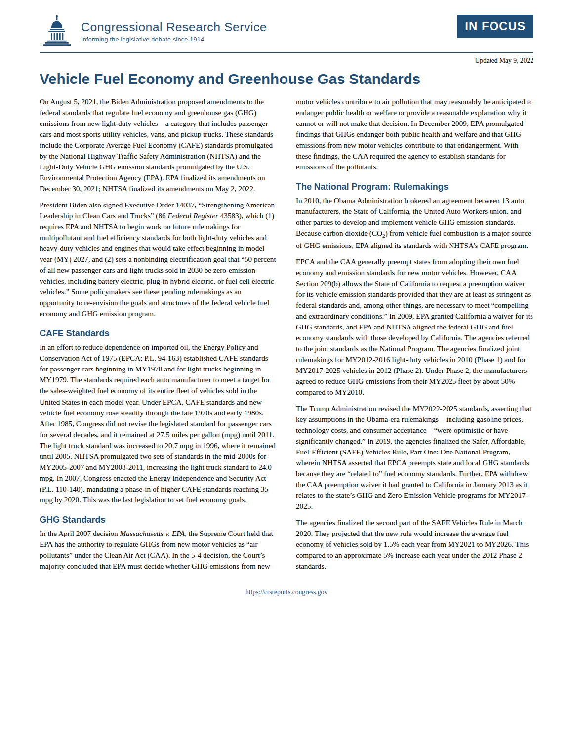Congressional Research Service
Informing the legislative debate since 1914
IN FOCUS
Updated May 9, 2022
Vehicle Fuel Economy and Greenhouse Gas Standards
On August 5, 2021, the Biden Administration proposed amendments to the federal standards that regulate fuel economy and greenhouse gas (GHG) emissions from new light-duty vehicles—a category that includes passenger cars and most sports utility vehicles, vans, and pickup trucks. These standards include the Corporate Average Fuel Economy (CAFE) standards promulgated by the National Highway Traffic Safety Administration (NHTSA) and the Light-Duty Vehicle GHG emission standards promulgated by the U.S. Environmental Protection Agency (EPA). EPA finalized its amendments on December 30, 2021; NHTSA finalized its amendments on May 2, 2022.
President Biden also signed Executive Order 14037, “Strengthening American Leadership in Clean Cars and Trucks” (86 Federal Register 43583), which (1) requires EPA and NHTSA to begin work on future rulemakings for multipollutant and fuel efficiency standards for both light-duty vehicles and heavy-duty vehicles and engines that would take effect beginning in model year (MY) 2027, and (2) sets a nonbinding electrification goal that “50 percent of all new passenger cars and light trucks sold in 2030 be zero-emission vehicles, including battery electric, plug-in hybrid electric, or fuel cell electric vehicles.” Some policymakers see these pending rulemakings as an opportunity to re-envision the goals and structures of the federal vehicle fuel economy and GHG emission program.
CAFE Standards
In an effort to reduce dependence on imported oil, the Energy Policy and Conservation Act of 1975 (EPCA; P.L. 94-163) established CAFE standards for passenger cars beginning in MY1978 and for light trucks beginning in MY1979. The standards required each auto manufacturer to meet a target for the sales-weighted fuel economy of its entire fleet of vehicles sold in the United States in each model year. Under EPCA, CAFE standards and new vehicle fuel economy rose steadily through the late 1970s and early 1980s. After 1985, Congress did not revise the legislated standard for passenger cars for several decades, and it remained at 27.5 miles per gallon (mpg) until 2011. The light truck standard was increased to 20.7 mpg in 1996, where it remained until 2005. NHTSA promulgated two sets of standards in the mid-2000s for MY2005-2007 and MY2008-2011, increasing the light truck standard to 24.0 mpg. In 2007, Congress enacted the Energy Independence and Security Act (P.L. 110-140), mandating a phase-in of higher CAFE standards reaching 35 mpg by 2020. This was the last legislation to set fuel economy goals.
GHG Standards
In the April 2007 decision Massachusetts v. EPA, the Supreme Court held that EPA has the authority to regulate GHGs from new motor vehicles as “air pollutants” under the Clean Air Act (CAA). In the 5-4 decision, the Court’s majority concluded that EPA must decide whether GHG emissions from new motor vehicles contribute to air pollution that may reasonably be anticipated to endanger public health or welfare or provide a reasonable explanation why it cannot or will not make that decision. In December 2009, EPA promulgated findings that GHGs endanger both public health and welfare and that GHG emissions from new motor vehicles contribute to that endangerment. With these findings, the CAA required the agency to establish standards for emissions of the pollutants.
The National Program: Rulemakings
In 2010, the Obama Administration brokered an agreement between 13 auto manufacturers, the State of California, the United Auto Workers union, and other parties to develop and implement vehicle GHG emission standards. Because carbon dioxide (CO2) from vehicle fuel combustion is a major source of GHG emissions, EPA aligned its standards with NHTSA’s CAFE program.
EPCA and the CAA generally preempt states from adopting their own fuel economy and emission standards for new motor vehicles. However, CAA Section 209(b) allows the State of California to request a preemption waiver for its vehicle emission standards provided that they are at least as stringent as federal standards and, among other things, are necessary to meet “compelling and extraordinary conditions.” In 2009, EPA granted California a waiver for its GHG standards, and EPA and NHTSA aligned the federal GHG and fuel economy standards with those developed by California. The agencies referred to the joint standards as the National Program. The agencies finalized joint rulemakings for MY2012-2016 light-duty vehicles in 2010 (Phase 1) and for MY2017-2025 vehicles in 2012 (Phase 2). Under Phase 2, the manufacturers agreed to reduce GHG emissions from their MY2025 fleet by about 50% compared to MY2010.
The Trump Administration revised the MY2022-2025 standards, asserting that key assumptions in the Obama-era rulemakings—including gasoline prices, technology costs, and consumer acceptance—“were optimistic or have significantly changed.” In 2019, the agencies finalized the Safer, Affordable, Fuel-Efficient (SAFE) Vehicles Rule, Part One: One National Program, wherein NHTSA asserted that EPCA preempts state and local GHG standards because they are “related to” fuel economy standards. Further, EPA withdrew the CAA preemption waiver it had granted to California in January 2013 as it relates to the state’s GHG and Zero Emission Vehicle programs for MY2017-2025.
The agencies finalized the second part of the SAFE Vehicles Rule in March 2020. They projected that the new rule would increase the average fuel economy of vehicles sold by 1.5% each year from MY2021 to MY2026. This compared to an approximate 5% increase each year under the 2012 Phase 2 standards.
https://crsreports.congress.gov